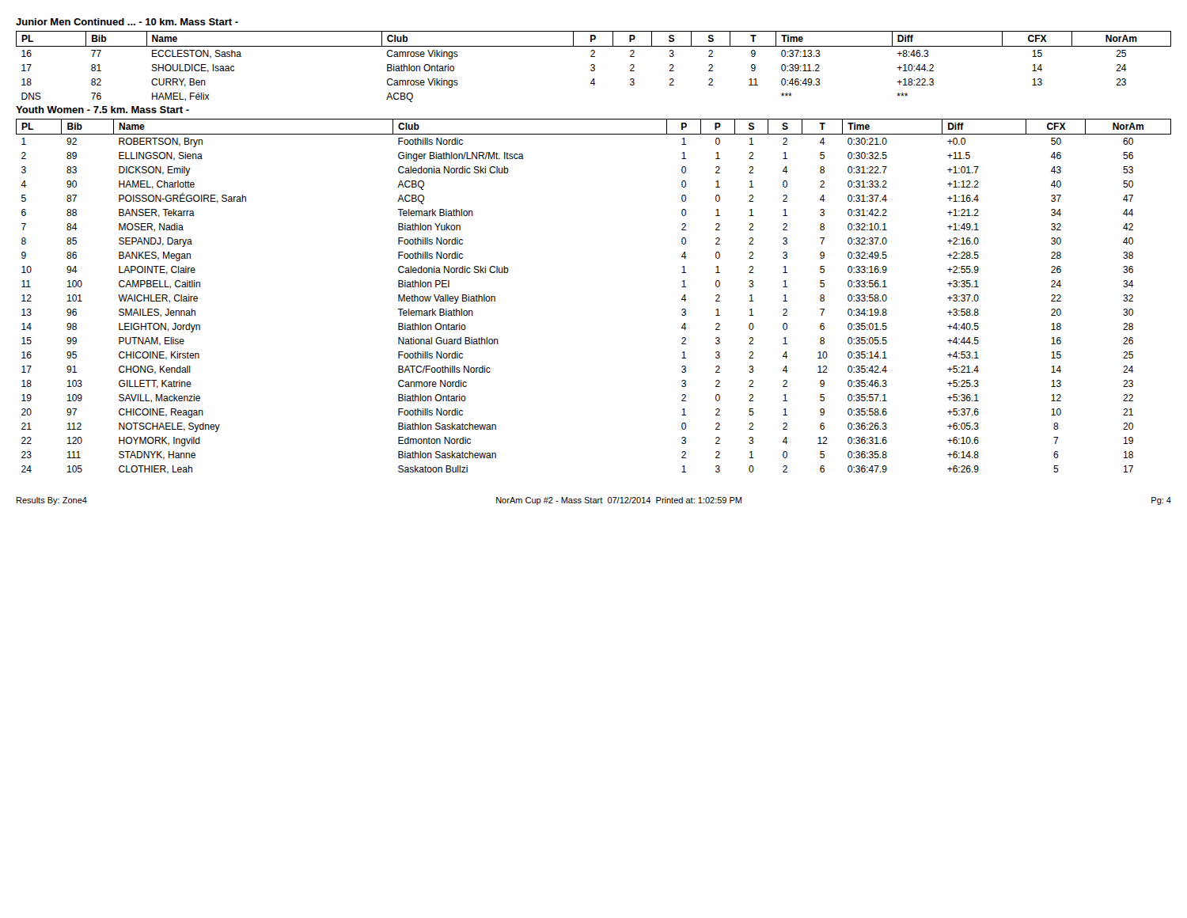Junior Men Continued ... - 10 km. Mass Start -
| PL | Bib | Name | Club | P | P | S | S | T | Time | Diff | CFX | NorAm |
| --- | --- | --- | --- | --- | --- | --- | --- | --- | --- | --- | --- | --- |
| 16 | 77 | ECCLESTON, Sasha | Camrose Vikings | 2 | 2 | 3 | 2 | 9 | 0:37:13.3 | +8:46.3 | 15 | 25 |
| 17 | 81 | SHOULDICE, Isaac | Biathlon Ontario | 3 | 2 | 2 | 2 | 9 | 0:39:11.2 | +10:44.2 | 14 | 24 |
| 18 | 82 | CURRY, Ben | Camrose Vikings | 4 | 3 | 2 | 2 | 11 | 0:46:49.3 | +18:22.3 | 13 | 23 |
| DNS | 76 | HAMEL, Félix | ACBQ | | | | | | *** | *** | | |
Youth Women - 7.5 km. Mass Start -
| PL | Bib | Name | Club | P | P | S | S | T | Time | Diff | CFX | NorAm |
| --- | --- | --- | --- | --- | --- | --- | --- | --- | --- | --- | --- | --- |
| 1 | 92 | ROBERTSON, Bryn | Foothills Nordic | 1 | 0 | 1 | 2 | 4 | 0:30:21.0 | +0.0 | 50 | 60 |
| 2 | 89 | ELLINGSON, Siena | Ginger Biathlon/LNR/Mt. Itsca | 1 | 1 | 2 | 1 | 5 | 0:30:32.5 | +11.5 | 46 | 56 |
| 3 | 83 | DICKSON, Emily | Caledonia Nordic Ski Club | 0 | 2 | 2 | 4 | 8 | 0:31:22.7 | +1:01.7 | 43 | 53 |
| 4 | 90 | HAMEL, Charlotte | ACBQ | 0 | 1 | 1 | 0 | 2 | 0:31:33.2 | +1:12.2 | 40 | 50 |
| 5 | 87 | POISSON-GRÉGOIRE, Sarah | ACBQ | 0 | 0 | 2 | 2 | 4 | 0:31:37.4 | +1:16.4 | 37 | 47 |
| 6 | 88 | BANSER, Tekarra | Telemark Biathlon | 0 | 1 | 1 | 1 | 3 | 0:31:42.2 | +1:21.2 | 34 | 44 |
| 7 | 84 | MOSER, Nadia | Biathlon Yukon | 2 | 2 | 2 | 2 | 8 | 0:32:10.1 | +1:49.1 | 32 | 42 |
| 8 | 85 | SEPANDJ, Darya | Foothills Nordic | 0 | 2 | 2 | 3 | 7 | 0:32:37.0 | +2:16.0 | 30 | 40 |
| 9 | 86 | BANKES, Megan | Foothills Nordic | 4 | 0 | 2 | 3 | 9 | 0:32:49.5 | +2:28.5 | 28 | 38 |
| 10 | 94 | LAPOINTE, Claire | Caledonia Nordic Ski Club | 1 | 1 | 2 | 1 | 5 | 0:33:16.9 | +2:55.9 | 26 | 36 |
| 11 | 100 | CAMPBELL, Caitlin | Biathlon PEI | 1 | 0 | 3 | 1 | 5 | 0:33:56.1 | +3:35.1 | 24 | 34 |
| 12 | 101 | WAICHLER, Claire | Methow Valley Biathlon | 4 | 2 | 1 | 1 | 8 | 0:33:58.0 | +3:37.0 | 22 | 32 |
| 13 | 96 | SMAILES, Jennah | Telemark Biathlon | 3 | 1 | 1 | 2 | 7 | 0:34:19.8 | +3:58.8 | 20 | 30 |
| 14 | 98 | LEIGHTON, Jordyn | Biathlon Ontario | 4 | 2 | 0 | 0 | 6 | 0:35:01.5 | +4:40.5 | 18 | 28 |
| 15 | 99 | PUTNAM, Elise | National Guard Biathlon | 2 | 3 | 2 | 1 | 8 | 0:35:05.5 | +4:44.5 | 16 | 26 |
| 16 | 95 | CHICOINE, Kirsten | Foothills Nordic | 1 | 3 | 2 | 4 | 10 | 0:35:14.1 | +4:53.1 | 15 | 25 |
| 17 | 91 | CHONG, Kendall | BATC/Foothills Nordic | 3 | 2 | 3 | 4 | 12 | 0:35:42.4 | +5:21.4 | 14 | 24 |
| 18 | 103 | GILLETT, Katrine | Canmore Nordic | 3 | 2 | 2 | 2 | 9 | 0:35:46.3 | +5:25.3 | 13 | 23 |
| 19 | 109 | SAVILL, Mackenzie | Biathlon Ontario | 2 | 0 | 2 | 1 | 5 | 0:35:57.1 | +5:36.1 | 12 | 22 |
| 20 | 97 | CHICOINE, Reagan | Foothills Nordic | 1 | 2 | 5 | 1 | 9 | 0:35:58.6 | +5:37.6 | 10 | 21 |
| 21 | 112 | NOTSCHAELE, Sydney | Biathlon Saskatchewan | 0 | 2 | 2 | 2 | 6 | 0:36:26.3 | +6:05.3 | 8 | 20 |
| 22 | 120 | HOYMORK, Ingvild | Edmonton Nordic | 3 | 2 | 3 | 4 | 12 | 0:36:31.6 | +6:10.6 | 7 | 19 |
| 23 | 111 | STADNYK, Hanne | Biathlon Saskatchewan | 2 | 2 | 1 | 0 | 5 | 0:36:35.8 | +6:14.8 | 6 | 18 |
| 24 | 105 | CLOTHIER, Leah | Saskatoon Bullzi | 1 | 3 | 0 | 2 | 6 | 0:36:47.9 | +6:26.9 | 5 | 17 |
Results By: Zone4 NorAm Cup #2 - Mass Start 07/12/2014 Printed at: 1:02:59 PM Pg: 4